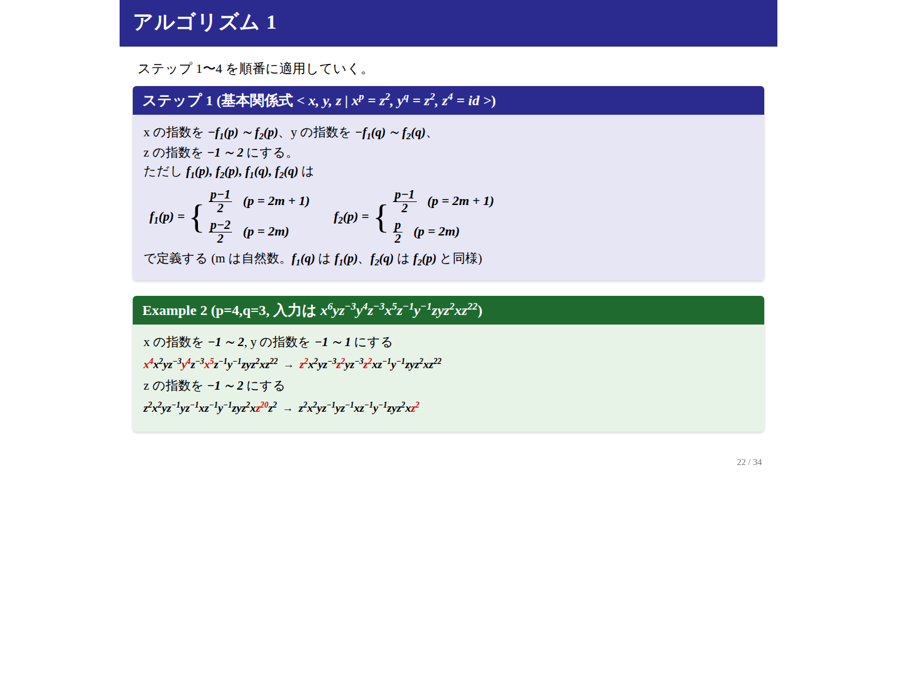アルゴリズム 1
ステップ 1〜4 を順番に適用していく。
ステップ 1 (基本関係式 < x, y, z | xp = z2, yq = z2, z4 = id >)
x の指数を −f1(p) ∼ f2(p)、y の指数を −f1(q) ∼ f2(q)、
z の指数を −1 ∼ 2 にする。
ただし f1(p), f2(p), f1(q), f2(q) は
f1(p) = { p−12 (p = 2m + 1) p−22 (p = 2m)
f2(p) = { p−12 (p = 2m + 1) p 2 (p = 2m)
で定義する (m は自然数。f1(q) は f1(p)、f2(q) は f2(p) と同様)
Example 2 (p=4,q=3, 入力は x6yz−3y4z−3x5z−1y−1zyz2xz22)
x の指数を −1 ∼ 2, y の指数を −1 ∼ 1 にする
x4 x2yz−3 y4 z−3 x5 z−1y−1zyz2xz22 → z2 x2yz−3 z2 yz−3 z2 xz−1y−1zyz2xz22
z の指数を −1 ∼ 2 にする
z2x2yz−1yz−1xz−1y−1zyz2x z20 z2 → z2x2yz−1yz−1xz−1y−1zyz2x z2
22 / 34